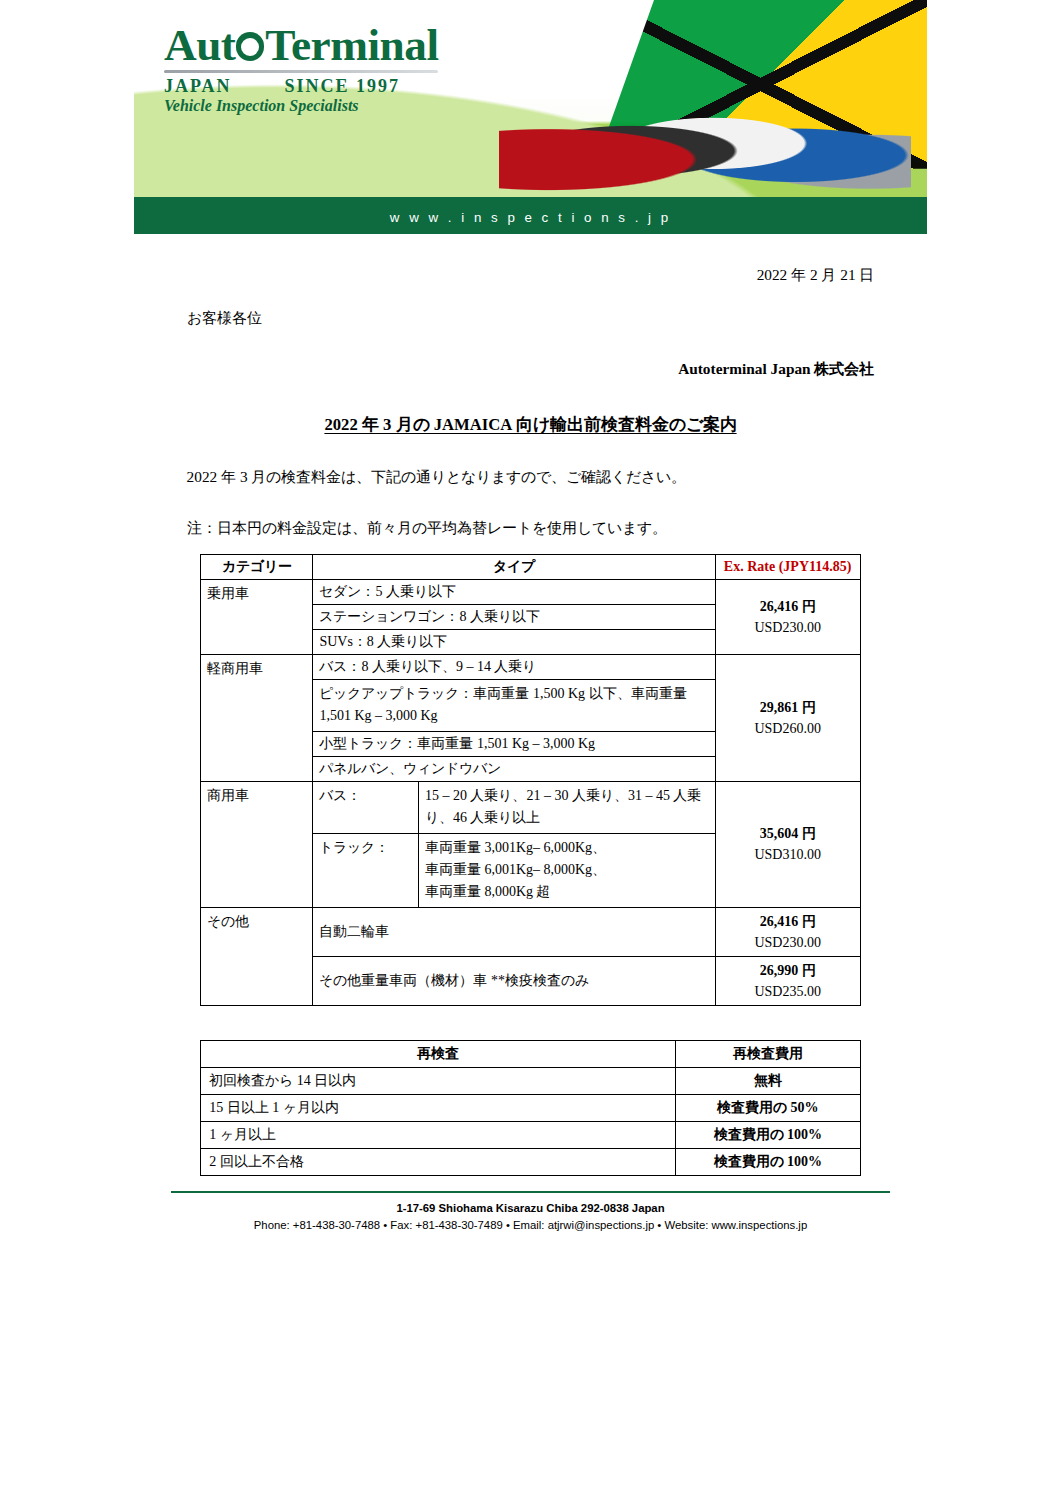Aut Terminal
JAPAN SINCE 1997
Vehicle Inspection Specialists
w w w . i n s p e c t i o n s . j p
2022 年 2 月 21 日
お客様各位
Autoterminal Japan 株式会社
2022 年 3 月の JAMAICA 向け輸出前検査料金のご案内
2022 年 3 月の検査料金は、下記の通りとなりますので、ご確認ください。
注：日本円の料金設定は、前々月の平均為替レートを使用しています。
| カテゴリー | タイプ | Ex. Rate (JPY114.85) |
| --- | --- | --- |
| 乗用車 | セダン：5 人乗り以下 | 26,416 円 USD230.00 |
| ステーションワゴン：8 人乗り以下 |
| SUVs：8 人乗り以下 |
| 軽商用車 | バス：8 人乗り以下、9 – 14 人乗り | 29,861 円 USD260.00 |
| ピックアップトラック：車両重量 1,500 Kg 以下、車両重量 1,501 Kg – 3,000 Kg |
| 小型トラック：車両重量 1,501 Kg – 3,000 Kg |
| パネルバン、ウィンドウバン |
| 商用車 | バス： | 15 – 20 人乗り、21 – 30 人乗り、31 – 45 人乗り、46 人乗り以上 | 35,604 円 USD310.00 |
| トラック： | 車両重量 3,001Kg– 6,000Kg、 車両重量 6,001Kg– 8,000Kg、 車両重量 8,000Kg 超 |
| その他 | 自動二輪車 | 26,416 円 USD230.00 |
| その他重量車両（機材）車 **検疫検査のみ | 26,990 円 USD235.00 |
| 再検査 | 再検査費用 |
| --- | --- |
| 初回検査から 14 日以内 | 無料 |
| 15 日以上 1 ヶ月以内 | 検査費用の 50% |
| 1 ヶ月以上 | 検査費用の 100% |
| 2 回以上不合格 | 検査費用の 100% |
1-17-69 Shiohama Kisarazu Chiba 292-0838 Japan
Phone: +81-438-30-7488 • Fax: +81-438-30-7489 • Email: atjrwi@inspections.jp • Website: www.inspections.jp